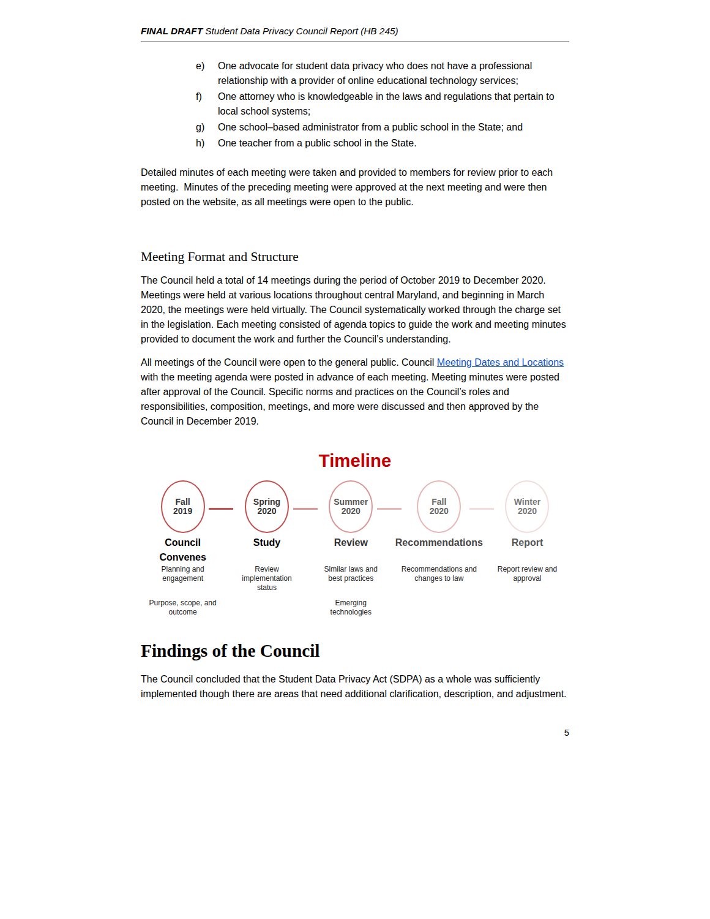FINAL DRAFT Student Data Privacy Council Report (HB 245)
e) One advocate for student data privacy who does not have a professional relationship with a provider of online educational technology services;
f) One attorney who is knowledgeable in the laws and regulations that pertain to local school systems;
g) One school–based administrator from a public school in the State; and
h) One teacher from a public school in the State.
Detailed minutes of each meeting were taken and provided to members for review prior to each meeting. Minutes of the preceding meeting were approved at the next meeting and were then posted on the website, as all meetings were open to the public.
Meeting Format and Structure
The Council held a total of 14 meetings during the period of October 2019 to December 2020. Meetings were held at various locations throughout central Maryland, and beginning in March 2020, the meetings were held virtually. The Council systematically worked through the charge set in the legislation. Each meeting consisted of agenda topics to guide the work and meeting minutes provided to document the work and further the Council’s understanding.
All meetings of the Council were open to the general public. Council Meeting Dates and Locations with the meeting agenda were posted in advance of each meeting. Meeting minutes were posted after approval of the Council. Specific norms and practices on the Council’s roles and responsibilities, composition, meetings, and more were discussed and then approved by the Council in December 2019.
Timeline
| Fall 2019 | Spring 2020 | Summer 2020 | Fall 2020 | Winter 2020 |
| Council Convenes | Study | Review | Recommendations | Report |
| Planning and engagement | Review implementation status | Similar laws and best practices | Recommendations and changes to law | Report review and approval |
| Purpose, scope, and outcome | | Emerging technologies | | |
Findings of the Council
The Council concluded that the Student Data Privacy Act (SDPA) as a whole was sufficiently implemented though there are areas that need additional clarification, description, and adjustment.
5